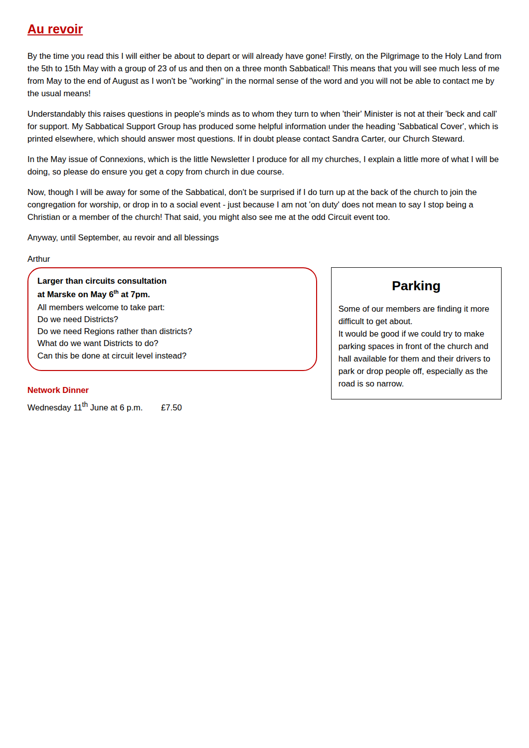Au revoir
By the time you read this I will either be about to depart or will already have gone! Firstly, on the Pilgrimage to the Holy Land from the 5th to 15th May with a group of 23 of us and then on a three month Sabbatical! This means that you will see much less of me from May to the end of August as I won't be "working" in the normal sense of the word and you will not be able to contact me by the usual means!
Understandably this raises questions in people's minds as to whom they turn to when 'their' Minister is not at their 'beck and call' for support. My Sabbatical Support Group has produced some helpful information under the heading 'Sabbatical Cover', which is printed elsewhere, which should answer most questions. If in doubt please contact Sandra Carter, our Church Steward.
In the May issue of Connexions, which is the little Newsletter I produce for all my churches, I explain a little more of what I will be doing, so please do ensure you get a copy from church in due course.
Now, though I will be away for some of the Sabbatical, don't be surprised if I do turn up at the back of the church to join the congregation for worship, or drop in to a social event - just because I am not 'on duty' does not mean to say I stop being a Christian or a member of the church! That said, you might also see me at the odd Circuit event too.
Anyway, until September, au revoir and all blessings
Arthur
Larger than circuits consultation
at Marske on May 6th at 7pm.
All members welcome to take part:
Do we need Districts?
Do we need Regions rather than districts?
What do we want Districts to do?
Can this be done at circuit level instead?
Network Dinner
Wednesday 11th June at 6 p.m. £7.50
Parking
Some of our members are finding it more difficult to get about.
It would be good if we could try to make parking spaces in front of the church and hall available for them and their drivers to park or drop people off, especially as the road is so narrow.